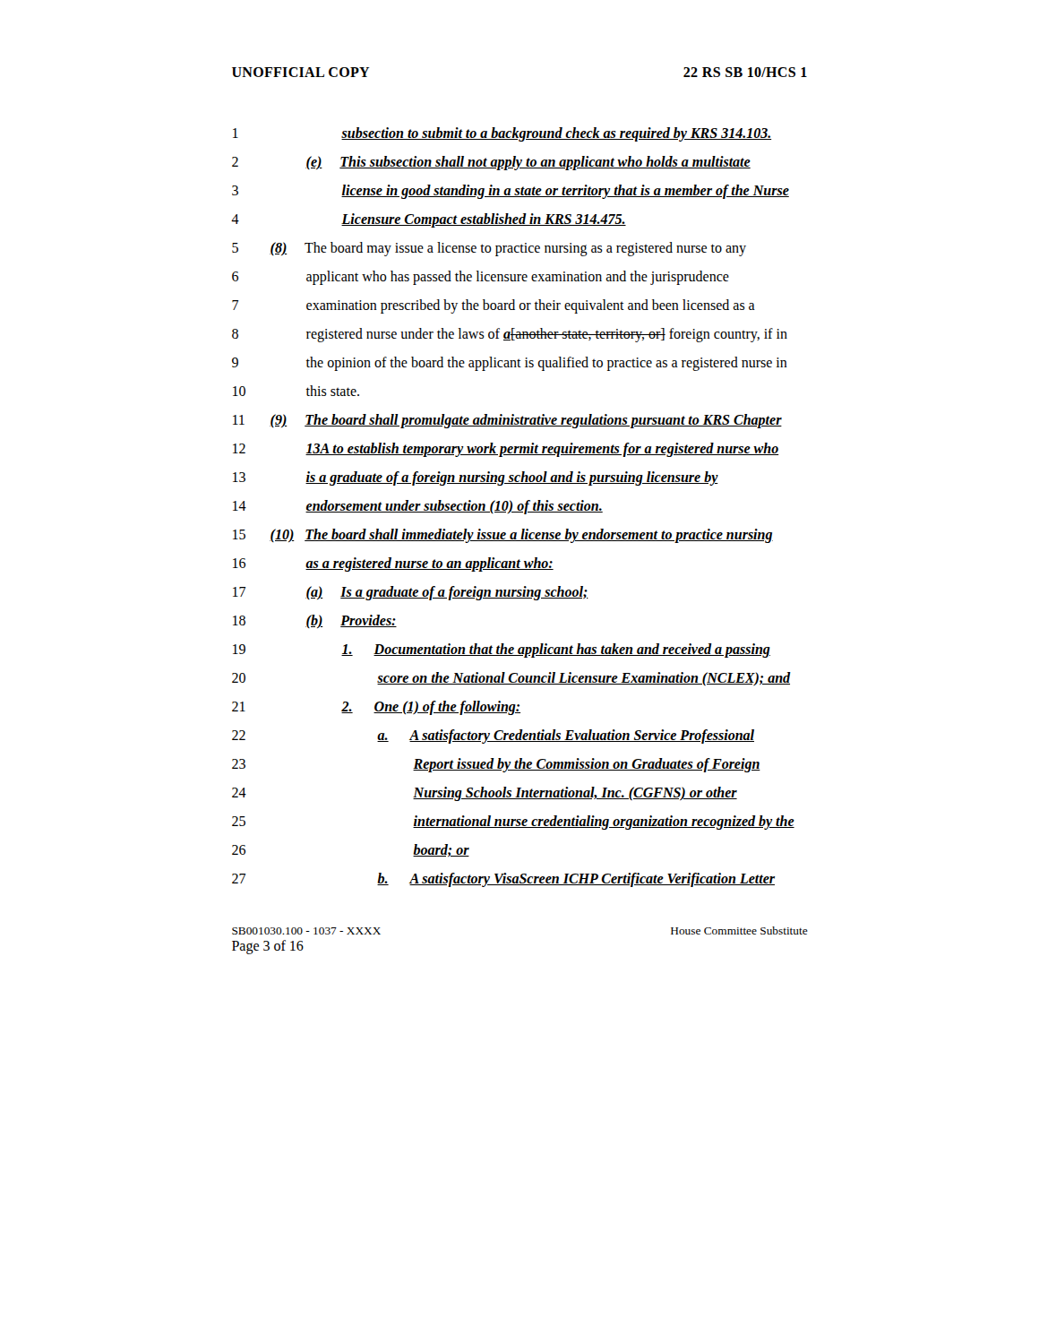UNOFFICIAL COPY 22 RS SB 10/HCS 1
| 1 | subsection to submit to a background check as required by KRS 314.103. |
| 2 | (e) This subsection shall not apply to an applicant who holds a multistate |
| 3 | license in good standing in a state or territory that is a member of the Nurse |
| 4 | Licensure Compact established in KRS 314.475. |
| 5 | (8) The board may issue a license to practice nursing as a registered nurse to any |
| 6 | applicant who has passed the licensure examination and the jurisprudence |
| 7 | examination prescribed by the board or their equivalent and been licensed as a |
| 8 | registered nurse under the laws of a [another state, territory, or] foreign country, if in |
| 9 | the opinion of the board the applicant is qualified to practice as a registered nurse in |
| 10 | this state. |
| 11 | (9) The board shall promulgate administrative regulations pursuant to KRS Chapter |
| 12 | 13A to establish temporary work permit requirements for a registered nurse who |
| 13 | is a graduate of a foreign nursing school and is pursuing licensure by |
| 14 | endorsement under subsection (10) of this section. |
| 15 | (10) The board shall immediately issue a license by endorsement to practice nursing |
| 16 | as a registered nurse to an applicant who: |
| 17 | (a) Is a graduate of a foreign nursing school; |
| 18 | (b) Provides: |
| 19 | 1. Documentation that the applicant has taken and received a passing |
| 20 | score on the National Council Licensure Examination (NCLEX); and |
| 21 | 2. One (1) of the following: |
| 22 | a. A satisfactory Credentials Evaluation Service Professional |
| 23 | Report issued by the Commission on Graduates of Foreign |
| 24 | Nursing Schools International, Inc. (CGFNS) or other |
| 25 | international nurse credentialing organization recognized by the |
| 26 | board; or |
| 27 | b. A satisfactory VisaScreen ICHP Certificate Verification Letter |
SB001030.100 - 1037 - XXXX
House Committee Substitute
Page 3 of 16